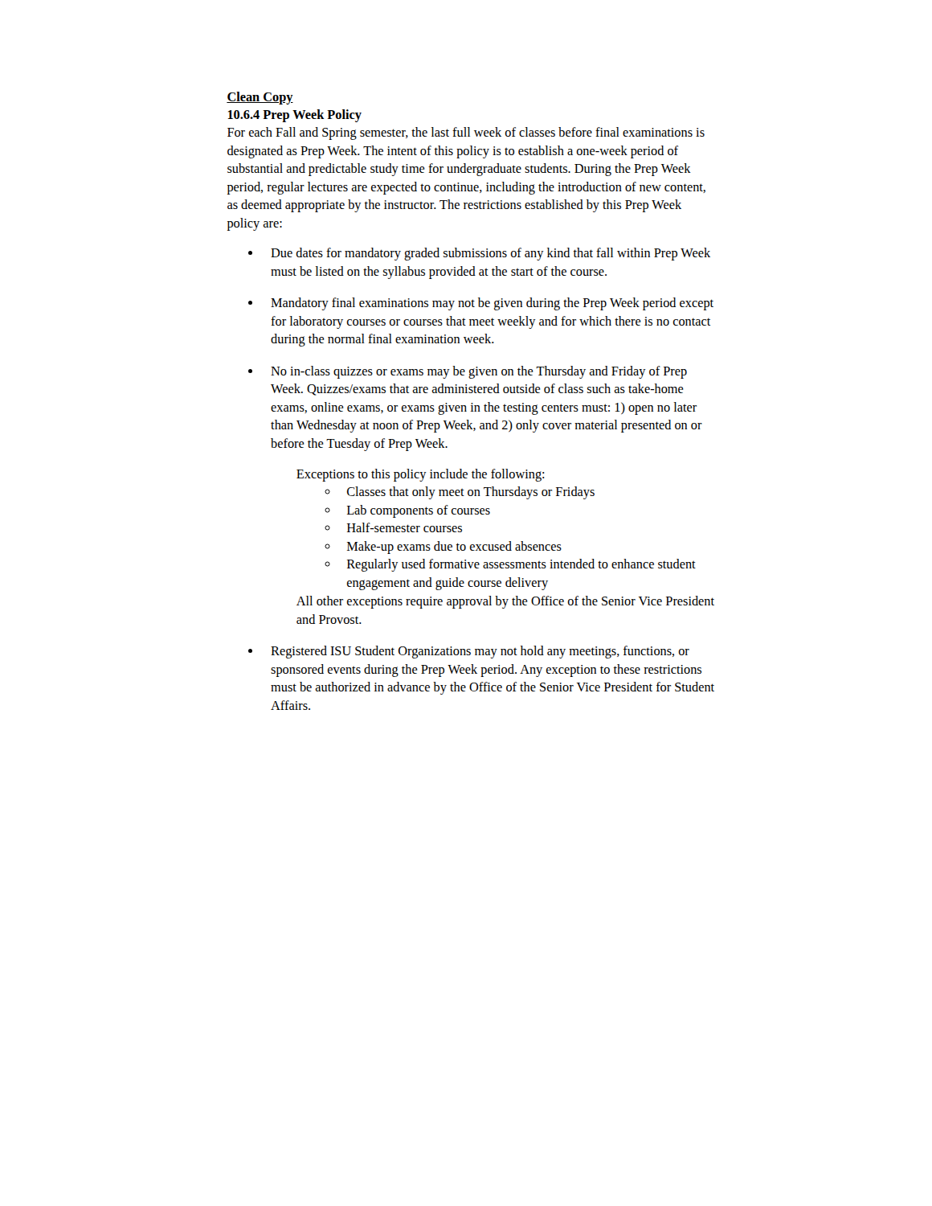Clean Copy
10.6.4 Prep Week Policy
For each Fall and Spring semester, the last full week of classes before final examinations is designated as Prep Week. The intent of this policy is to establish a one-week period of substantial and predictable study time for undergraduate students. During the Prep Week period, regular lectures are expected to continue, including the introduction of new content, as deemed appropriate by the instructor. The restrictions established by this Prep Week policy are:
Due dates for mandatory graded submissions of any kind that fall within Prep Week must be listed on the syllabus provided at the start of the course.
Mandatory final examinations may not be given during the Prep Week period except for laboratory courses or courses that meet weekly and for which there is no contact during the normal final examination week.
No in-class quizzes or exams may be given on the Thursday and Friday of Prep Week. Quizzes/exams that are administered outside of class such as take-home exams, online exams, or exams given in the testing centers must: 1) open no later than Wednesday at noon of Prep Week, and 2) only cover material presented on or before the Tuesday of Prep Week.
Exceptions to this policy include the following:
Classes that only meet on Thursdays or Fridays
Lab components of courses
Half-semester courses
Make-up exams due to excused absences
Regularly used formative assessments intended to enhance student engagement and guide course delivery
All other exceptions require approval by the Office of the Senior Vice President and Provost.
Registered ISU Student Organizations may not hold any meetings, functions, or sponsored events during the Prep Week period. Any exception to these restrictions must be authorized in advance by the Office of the Senior Vice President for Student Affairs.